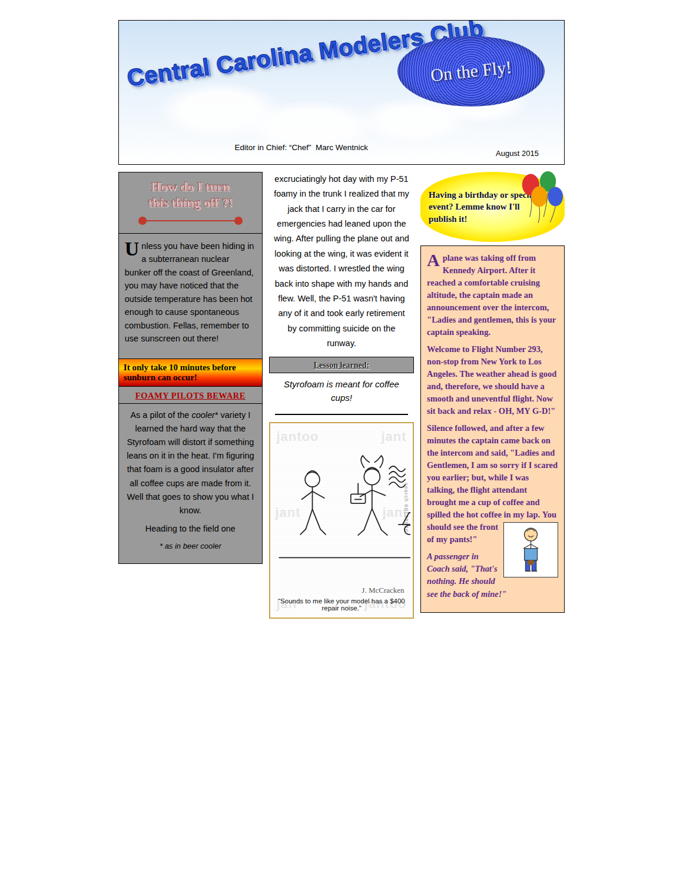Central Carolina Modelers Club
On the Fly!
Editor in Chief: “Chef” Marc Wentnick
August 2015
How do I turn
this thing off ?!
Unless you have been hiding in a subterranean nuclear bunker off the coast of Greenland, you may have noticed that the outside temperature has been hot enough to cause spontaneous combustion. Fellas, remember to use sunscreen out there!
It only take 10 minutes before sunburn can occur!
FOAMY PILOTS BEWARE
As a pilot of the cooler* variety I learned the hard way that the Styrofoam will distort if something leans on it in the heat. I'm figuring that foam is a good insulator after all coffee cups are made from it. Well that goes to show you what I know.
Heading to the field one
* as in beer cooler
excruciatingly hot day with my P-51 foamy in the trunk I realized that my jack that I carry in the car for emergencies had leaned upon the wing. After pulling the plane out and looking at the wing, it was evident it was distorted. I wrestled the wing back into shape with my hands and flew. Well, the P-51 wasn't having any of it and took early retirement by committing suicide on the runway.
Lesson learned:
Styrofoam is meant for coffee cups!
jantoo jant jant jant jan jantoo search 60138876 J. McCracken
“Sounds to me like your model has a $400 repair noise.”
Having a birthday or special event? Lemme know I'll publish it!
A plane was taking off from Kennedy Airport. After it reached a comfortable cruising altitude, the captain made an announcement over the intercom, "Ladies and gentlemen, this is your captain speaking.
Welcome to Flight Number 293, non-stop from New York to Los Angeles. The weather ahead is good and, therefore, we should have a smooth and uneventful flight. Now sit back and relax - OH, MY G-D!"
Silence followed, and after a few minutes the captain came back on the intercom and said, "Ladies and Gentlemen, I am so sorry if I scared you earlier; but, while I was talking, the flight attendant brought me a cup of coffee and spilled the hot coffee in my lap. You should see the front of my pants!"
A passenger in Coach said, "That's nothing. He should see the back of mine!"